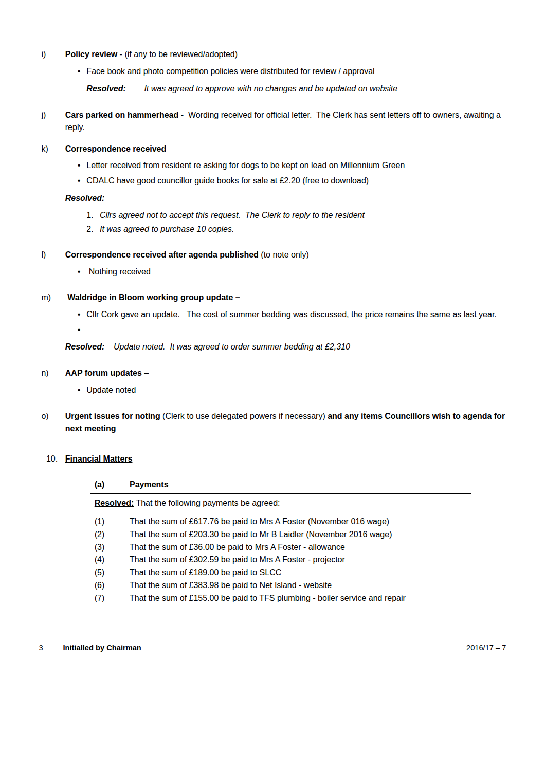i)
Policy review - (if any to be reviewed/adopted)
Face book and photo competition policies were distributed for review / approval
Resolved: It was agreed to approve with no changes and be updated on website
j)
Cars parked on hammerhead - Wording received for official letter. The Clerk has sent letters off to owners, awaiting a reply.
k)
Correspondence received
Letter received from resident re asking for dogs to be kept on lead on Millennium Green
CDALC have good councillor guide books for sale at £2.20 (free to download)
Resolved:
Cllrs agreed not to accept this request. The Clerk to reply to the resident
It was agreed to purchase 10 copies.
l)
Correspondence received after agenda published (to note only)
Nothing received
m)
Waldridge in Bloom working group update –
Cllr Cork gave an update. The cost of summer bedding was discussed, the price remains the same as last year.
Resolved: Update noted. It was agreed to order summer bedding at £2,310
n)
AAP forum updates –
Update noted
o)
Urgent issues for noting (Clerk to use delegated powers if necessary) and any items Councillors wish to agenda for next meeting
10.
Financial Matters
| | (a) | Payments | |
| | Resolved: That the following payments be agreed: |
| | (1) (2) (3) (4) (5) (6) (7) | That the sum of £617.76 be paid to Mrs A Foster (November 016 wage) That the sum of £203.30 be paid to Mr B Laidler (November 2016 wage) That the sum of £36.00 be paid to Mrs A Foster - allowance That the sum of £302.59 be paid to Mrs A Foster - projector That the sum of £189.00 be paid to SLCC That the sum of £383.98 be paid to Net Island - website That the sum of £155.00 be paid to TFS plumbing - boiler service and repair |
3 Initialled by Chairman 2016/17 – 7